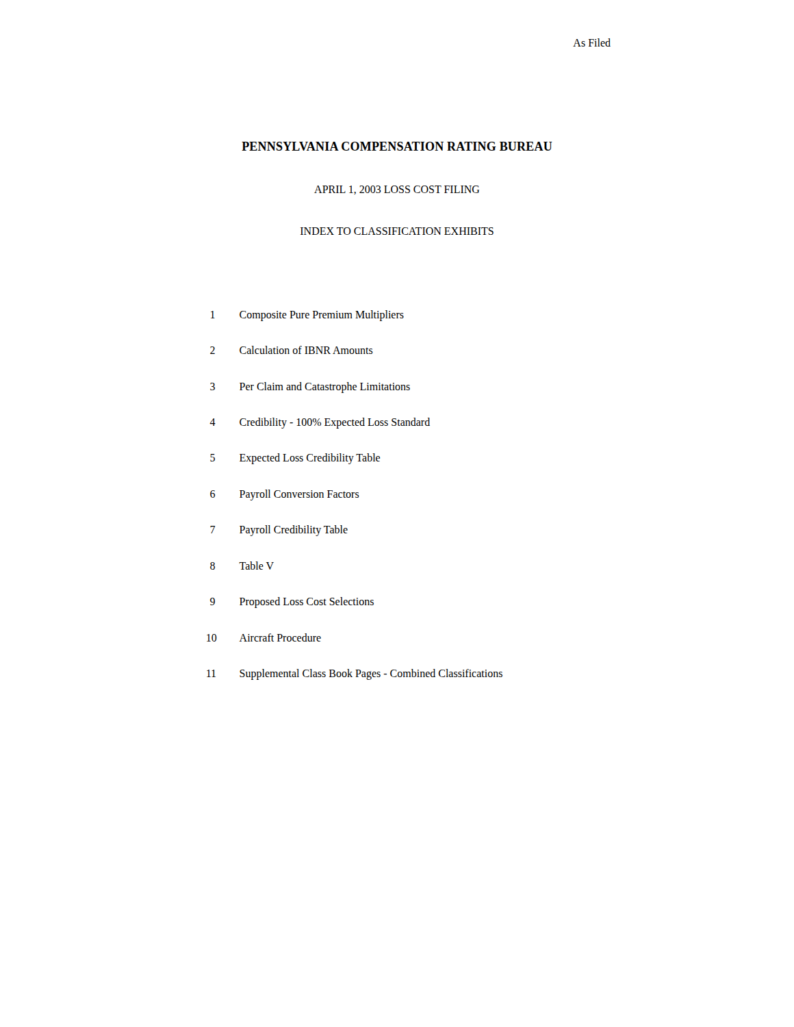As Filed
PENNSYLVANIA COMPENSATION RATING BUREAU
APRIL 1, 2003 LOSS COST FILING
INDEX TO CLASSIFICATION EXHIBITS
1 Composite Pure Premium Multipliers
2 Calculation of IBNR Amounts
3 Per Claim and Catastrophe Limitations
4 Credibility - 100% Expected Loss Standard
5 Expected Loss Credibility Table
6 Payroll Conversion Factors
7 Payroll Credibility Table
8 Table V
9 Proposed Loss Cost Selections
10 Aircraft Procedure
11 Supplemental Class Book Pages - Combined Classifications